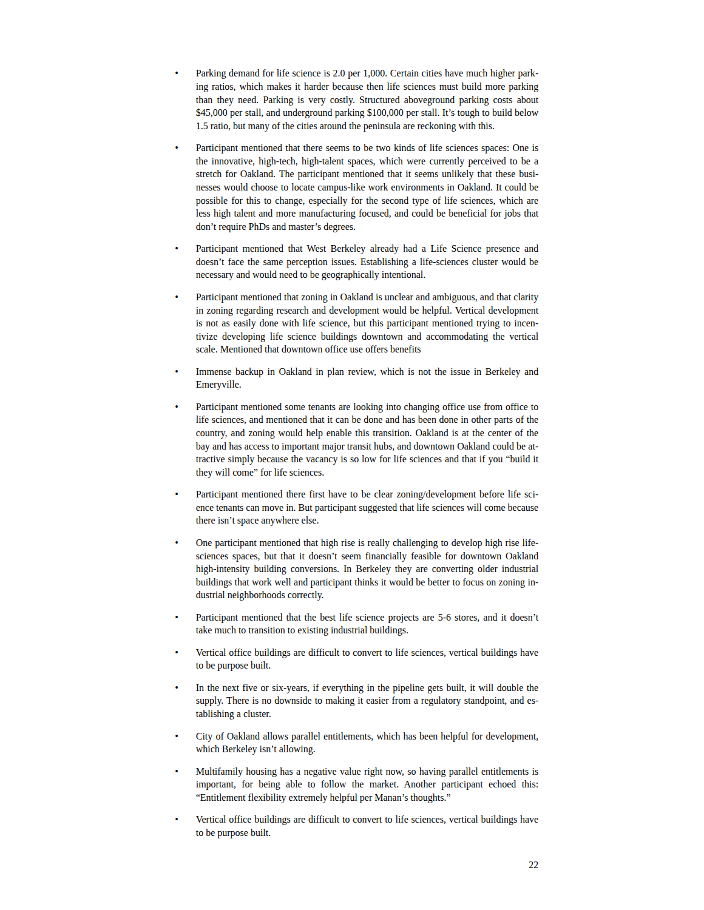Parking demand for life science is 2.0 per 1,000. Certain cities have much higher parking ratios, which makes it harder because then life sciences must build more parking than they need. Parking is very costly. Structured aboveground parking costs about $45,000 per stall, and underground parking $100,000 per stall. It’s tough to build below 1.5 ratio, but many of the cities around the peninsula are reckoning with this.
Participant mentioned that there seems to be two kinds of life sciences spaces: One is the innovative, high-tech, high-talent spaces, which were currently perceived to be a stretch for Oakland. The participant mentioned that it seems unlikely that these businesses would choose to locate campus-like work environments in Oakland. It could be possible for this to change, especially for the second type of life sciences, which are less high talent and more manufacturing focused, and could be beneficial for jobs that don’t require PhDs and master’s degrees.
Participant mentioned that West Berkeley already had a Life Science presence and doesn’t face the same perception issues. Establishing a life-sciences cluster would be necessary and would need to be geographically intentional.
Participant mentioned that zoning in Oakland is unclear and ambiguous, and that clarity in zoning regarding research and development would be helpful. Vertical development is not as easily done with life science, but this participant mentioned trying to incentivize developing life science buildings downtown and accommodating the vertical scale. Mentioned that downtown office use offers benefits
Immense backup in Oakland in plan review, which is not the issue in Berkeley and Emeryville.
Participant mentioned some tenants are looking into changing office use from office to life sciences, and mentioned that it can be done and has been done in other parts of the country, and zoning would help enable this transition. Oakland is at the center of the bay and has access to important major transit hubs, and downtown Oakland could be attractive simply because the vacancy is so low for life sciences and that if you “build it they will come” for life sciences.
Participant mentioned there first have to be clear zoning/development before life science tenants can move in. But participant suggested that life sciences will come because there isn’t space anywhere else.
One participant mentioned that high rise is really challenging to develop high rise life-sciences spaces, but that it doesn’t seem financially feasible for downtown Oakland high-intensity building conversions. In Berkeley they are converting older industrial buildings that work well and participant thinks it would be better to focus on zoning industrial neighborhoods correctly.
Participant mentioned that the best life science projects are 5-6 stores, and it doesn’t take much to transition to existing industrial buildings.
Vertical office buildings are difficult to convert to life sciences, vertical buildings have to be purpose built.
In the next five or six-years, if everything in the pipeline gets built, it will double the supply. There is no downside to making it easier from a regulatory standpoint, and establishing a cluster.
City of Oakland allows parallel entitlements, which has been helpful for development, which Berkeley isn’t allowing.
Multifamily housing has a negative value right now, so having parallel entitlements is important, for being able to follow the market. Another participant echoed this: “Entitlement flexibility extremely helpful per Manan’s thoughts.”
Vertical office buildings are difficult to convert to life sciences, vertical buildings have to be purpose built.
22